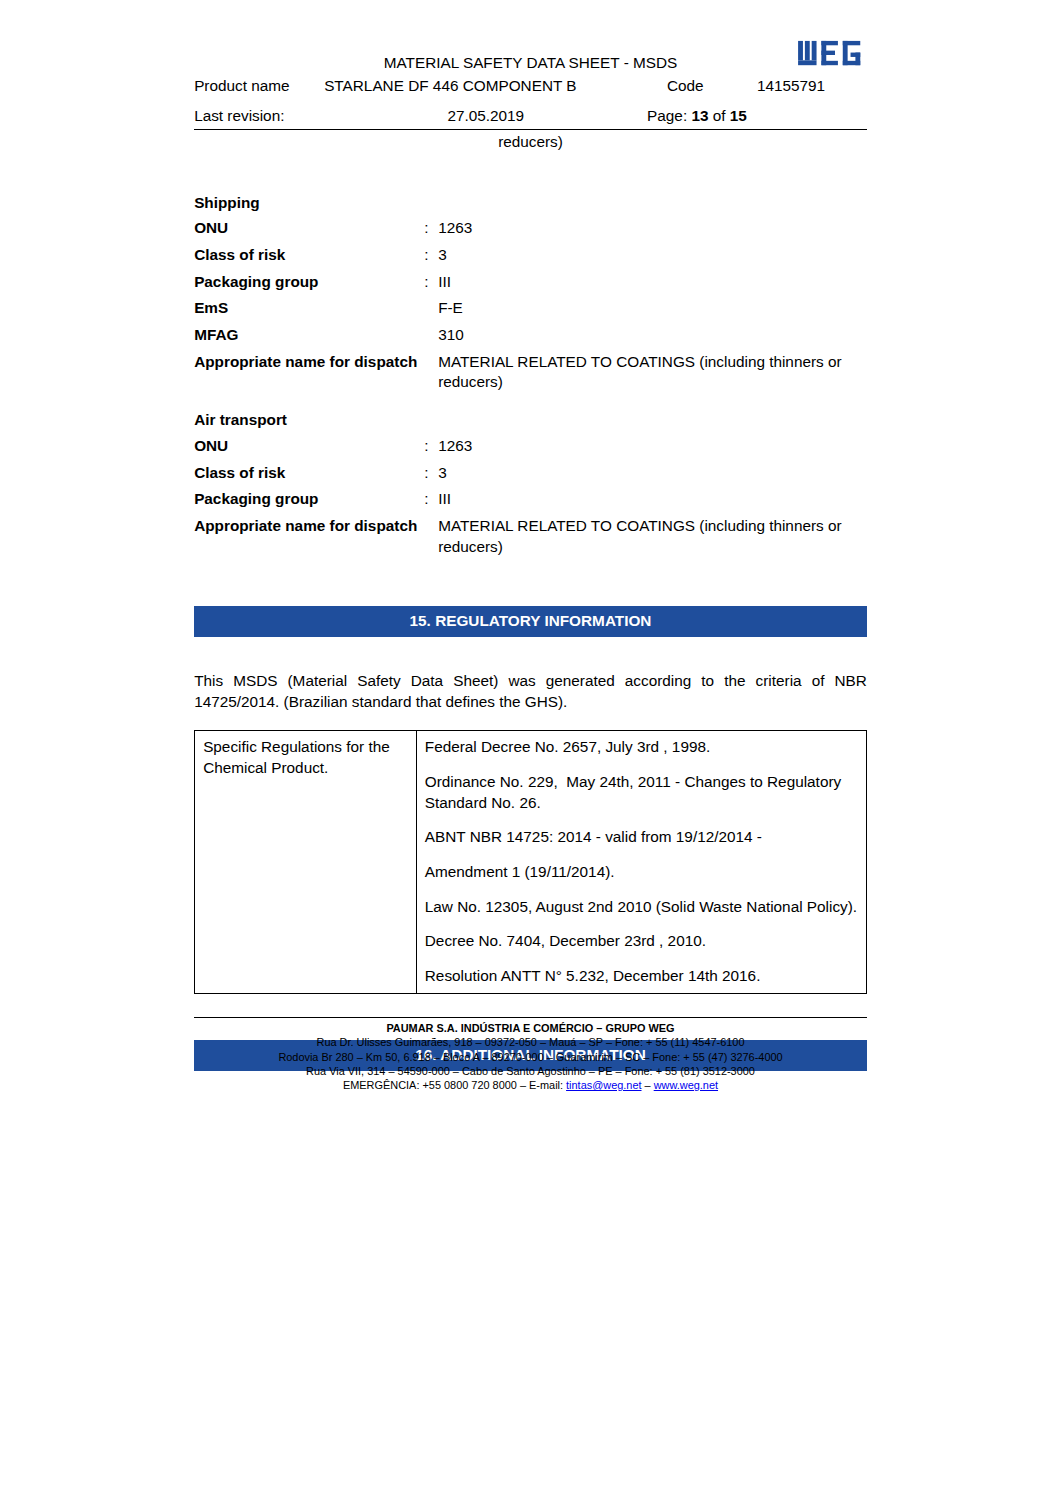MATERIAL SAFETY DATA SHEET - MSDS
Product name
STARLANE DF 446 COMPONENT B
Code
14155791
Last revision:
27.05.2019
Page: 13 of 15
reducers)
Shipping
| ONU | : | 1263 |
| Class of risk | : | 3 |
| Packaging group | : | III |
| EmS | | F-E |
| MFAG | | 310 |
| Appropriate name for dispatch | | MATERIAL RELATED TO COATINGS (including thinners or reducers) |
Air transport
| ONU | : | 1263 |
| Class of risk | : | 3 |
| Packaging group | : | III |
| Appropriate name for dispatch | | MATERIAL RELATED TO COATINGS (including thinners or reducers) |
15. REGULATORY INFORMATION
This MSDS (Material Safety Data Sheet) was generated according to the criteria of NBR 14725/2014. (Brazilian standard that defines the GHS).
| Specific Regulations for the Chemical Product. | Federal Decree No. 2657, July 3rd , 1998. Ordinance No. 229, May 24th, 2011 - Changes to Regulatory Standard No. 26. ABNT NBR 14725: 2014 - valid from 19/12/2014 - Amendment 1 (19/11/2014). Law No. 12305, August 2nd 2010 (Solid Waste National Policy). Decree No. 7404, December 23rd , 2010. Resolution ANTT N° 5.232, December 14th 2016. |
16. ADDITIONAL INFORMATION
PAUMAR S.A. INDÚSTRIA E COMÉRCIO – GRUPO WEG
Rua Dr. Ulisses Guimarães, 918 – 09372-050 – Mauá – SP – Fone: + 55 (11) 4547-6100
Rodovia Br 280 – Km 50, 6.918 – Bloco A – 89270-000 – Guaramirim – SC – Fone: + 55 (47) 3276-4000
Rua Via VII, 314 – 54590-000 – Cabo de Santo Agostinho – PE – Fone: + 55 (81) 3512-3000
EMERGÊNCIA: +55 0800 720 8000 – E-mail: tintas@weg.net – www.weg.net